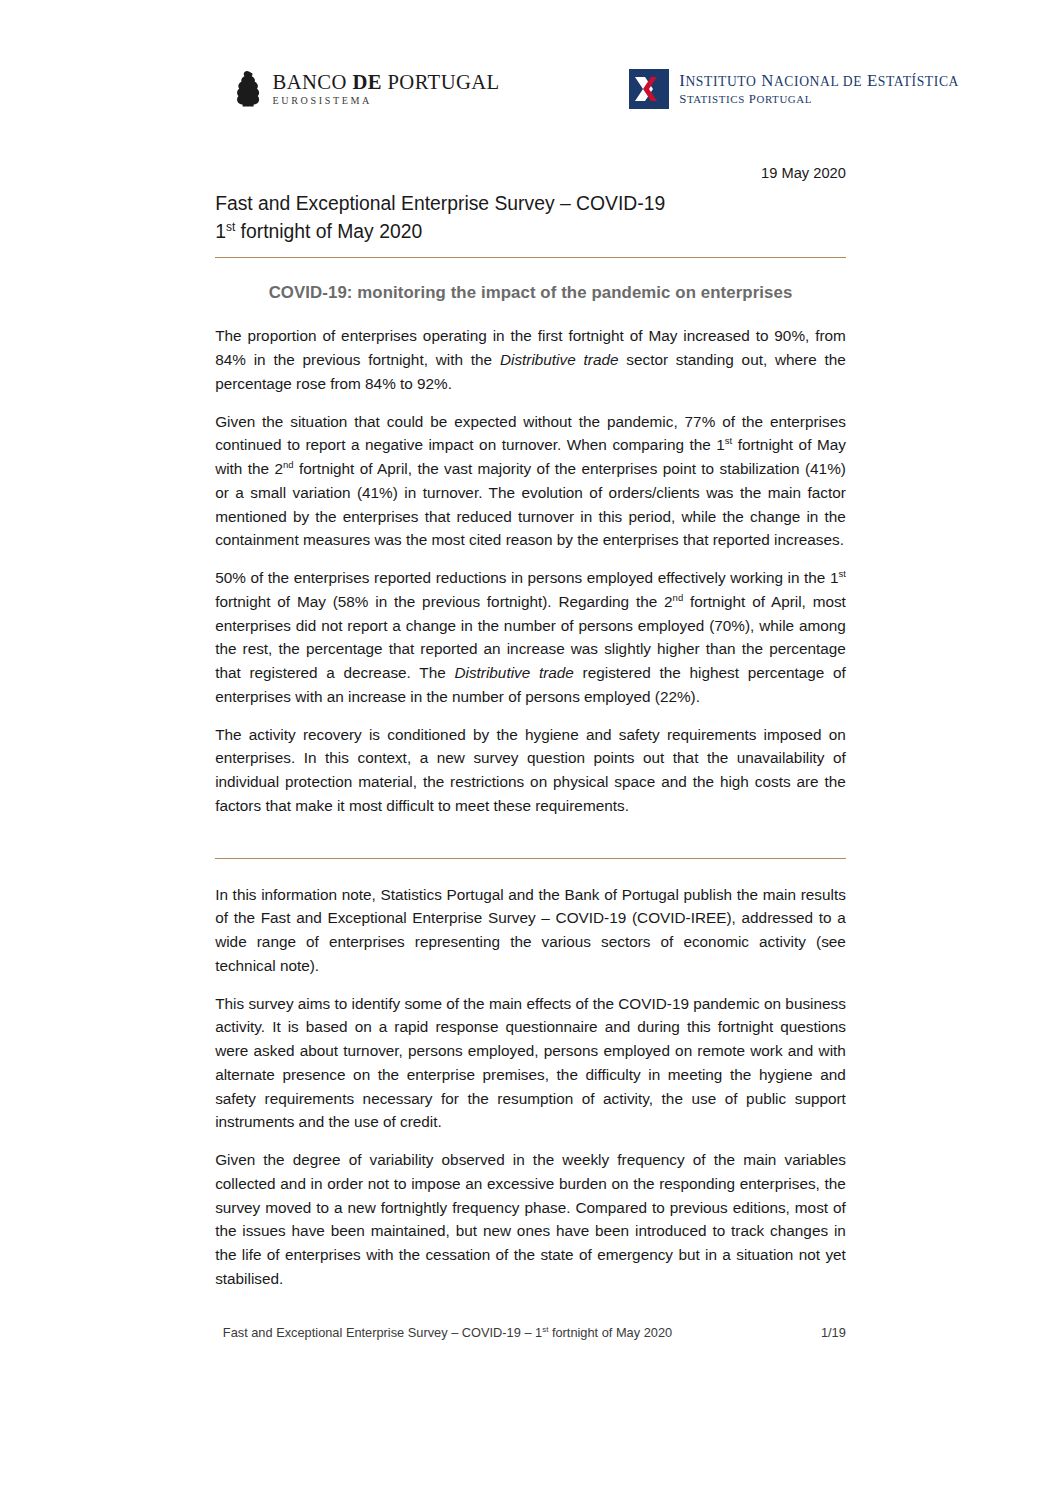BANCO DE PORTUGAL
EUROSISTEMA
INSTITUTO NACIONAL DE ESTATÍSTICA
STATISTICS PORTUGAL
19 May 2020
Fast and Exceptional Enterprise Survey – COVID-19
1st fortnight of May 2020
COVID-19: monitoring the impact of the pandemic on enterprises
The proportion of enterprises operating in the first fortnight of May increased to 90%, from 84% in the previous fortnight, with the Distributive trade sector standing out, where the percentage rose from 84% to 92%.
Given the situation that could be expected without the pandemic, 77% of the enterprises continued to report a negative impact on turnover. When comparing the 1st fortnight of May with the 2nd fortnight of April, the vast majority of the enterprises point to stabilization (41%) or a small variation (41%) in turnover. The evolution of orders/clients was the main factor mentioned by the enterprises that reduced turnover in this period, while the change in the containment measures was the most cited reason by the enterprises that reported increases.
50% of the enterprises reported reductions in persons employed effectively working in the 1st fortnight of May (58% in the previous fortnight). Regarding the 2nd fortnight of April, most enterprises did not report a change in the number of persons employed (70%), while among the rest, the percentage that reported an increase was slightly higher than the percentage that registered a decrease. The Distributive trade registered the highest percentage of enterprises with an increase in the number of persons employed (22%).
The activity recovery is conditioned by the hygiene and safety requirements imposed on enterprises. In this context, a new survey question points out that the unavailability of individual protection material, the restrictions on physical space and the high costs are the factors that make it most difficult to meet these requirements.
In this information note, Statistics Portugal and the Bank of Portugal publish the main results of the Fast and Exceptional Enterprise Survey – COVID-19 (COVID-IREE), addressed to a wide range of enterprises representing the various sectors of economic activity (see technical note).
This survey aims to identify some of the main effects of the COVID-19 pandemic on business activity. It is based on a rapid response questionnaire and during this fortnight questions were asked about turnover, persons employed, persons employed on remote work and with alternate presence on the enterprise premises, the difficulty in meeting the hygiene and safety requirements necessary for the resumption of activity, the use of public support instruments and the use of credit.
Given the degree of variability observed in the weekly frequency of the main variables collected and in order not to impose an excessive burden on the responding enterprises, the survey moved to a new fortnightly frequency phase. Compared to previous editions, most of the issues have been maintained, but new ones have been introduced to track changes in the life of enterprises with the cessation of the state of emergency but in a situation not yet stabilised.
Fast and Exceptional Enterprise Survey – COVID-19 – 1st fortnight of May 2020
1/19